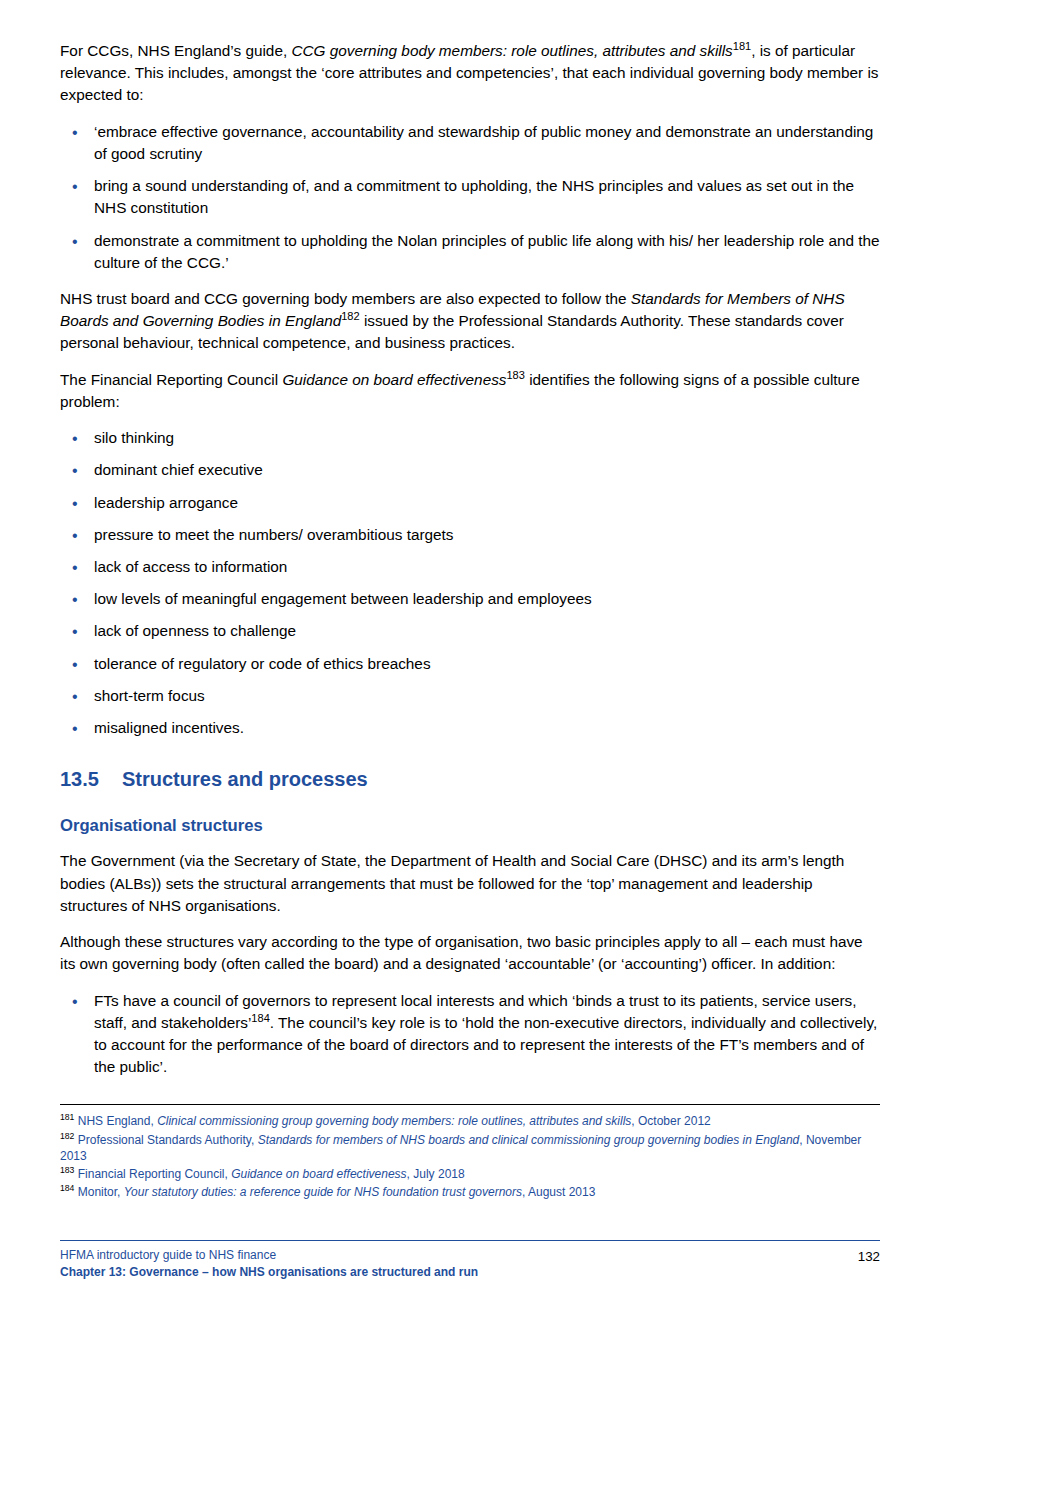For CCGs, NHS England’s guide, CCG governing body members: role outlines, attributes and skills181, is of particular relevance. This includes, amongst the ‘core attributes and competencies’, that each individual governing body member is expected to:
‘embrace effective governance, accountability and stewardship of public money and demonstrate an understanding of good scrutiny
bring a sound understanding of, and a commitment to upholding, the NHS principles and values as set out in the NHS constitution
demonstrate a commitment to upholding the Nolan principles of public life along with his/ her leadership role and the culture of the CCG.’
NHS trust board and CCG governing body members are also expected to follow the Standards for Members of NHS Boards and Governing Bodies in England182 issued by the Professional Standards Authority. These standards cover personal behaviour, technical competence, and business practices.
The Financial Reporting Council Guidance on board effectiveness183 identifies the following signs of a possible culture problem:
silo thinking
dominant chief executive
leadership arrogance
pressure to meet the numbers/ overambitious targets
lack of access to information
low levels of meaningful engagement between leadership and employees
lack of openness to challenge
tolerance of regulatory or code of ethics breaches
short-term focus
misaligned incentives.
13.5 Structures and processes
Organisational structures
The Government (via the Secretary of State, the Department of Health and Social Care (DHSC) and its arm’s length bodies (ALBs)) sets the structural arrangements that must be followed for the ‘top’ management and leadership structures of NHS organisations.
Although these structures vary according to the type of organisation, two basic principles apply to all – each must have its own governing body (often called the board) and a designated ‘accountable’ (or ‘accounting’) officer. In addition:
FTs have a council of governors to represent local interests and which ‘binds a trust to its patients, service users, staff, and stakeholders’184. The council’s key role is to ‘hold the non-executive directors, individually and collectively, to account for the performance of the board of directors and to represent the interests of the FT’s members and of the public’.
181 NHS England, Clinical commissioning group governing body members: role outlines, attributes and skills, October 2012
182 Professional Standards Authority, Standards for members of NHS boards and clinical commissioning group governing bodies in England, November 2013
183 Financial Reporting Council, Guidance on board effectiveness, July 2018
184 Monitor, Your statutory duties: a reference guide for NHS foundation trust governors, August 2013
HFMA introductory guide to NHS finance
Chapter 13: Governance – how NHS organisations are structured and run
132